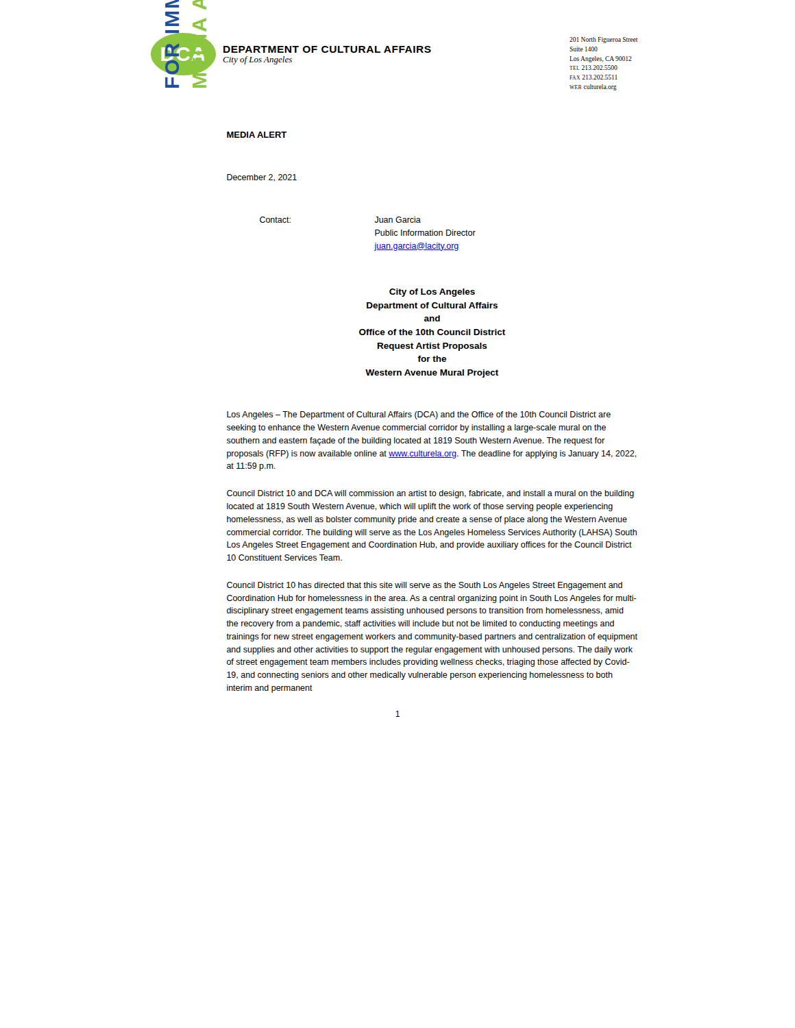DCA
DEPARTMENT OF CULTURAL AFFAIRS
City of Los Angeles
201 North Figueroa Street
Suite 1400
Los Angeles, CA 90012
TEL 213.202.5500
FAX 213.202.5511
WEB culturela.org
MEDIA ALERT
FOR IMMEDIATE RELEASE
MEDIA ALERT
December 2, 2021
Contact:
Juan Garcia
Public Information Director
juan.garcia@lacity.org
City of Los Angeles
Department of Cultural Affairs
and
Office of the 10th Council District
Request Artist Proposals
for the
Western Avenue Mural Project
Los Angeles – The Department of Cultural Affairs (DCA) and the Office of the 10th Council District are seeking to enhance the Western Avenue commercial corridor by installing a large-scale mural on the southern and eastern façade of the building located at 1819 South Western Avenue. The request for proposals (RFP) is now available online at www.culturela.org. The deadline for applying is January 14, 2022, at 11:59 p.m.
Council District 10 and DCA will commission an artist to design, fabricate, and install a mural on the building located at 1819 South Western Avenue, which will uplift the work of those serving people experiencing homelessness, as well as bolster community pride and create a sense of place along the Western Avenue commercial corridor. The building will serve as the Los Angeles Homeless Services Authority (LAHSA) South Los Angeles Street Engagement and Coordination Hub, and provide auxiliary offices for the Council District 10 Constituent Services Team.
Council District 10 has directed that this site will serve as the South Los Angeles Street Engagement and Coordination Hub for homelessness in the area. As a central organizing point in South Los Angeles for multi-disciplinary street engagement teams assisting unhoused persons to transition from homelessness, amid the recovery from a pandemic, staff activities will include but not be limited to conducting meetings and trainings for new street engagement workers and community-based partners and centralization of equipment and supplies and other activities to support the regular engagement with unhoused persons. The daily work of street engagement team members includes providing wellness checks, triaging those affected by Covid-19, and connecting seniors and other medically vulnerable person experiencing homelessness to both interim and permanent
1